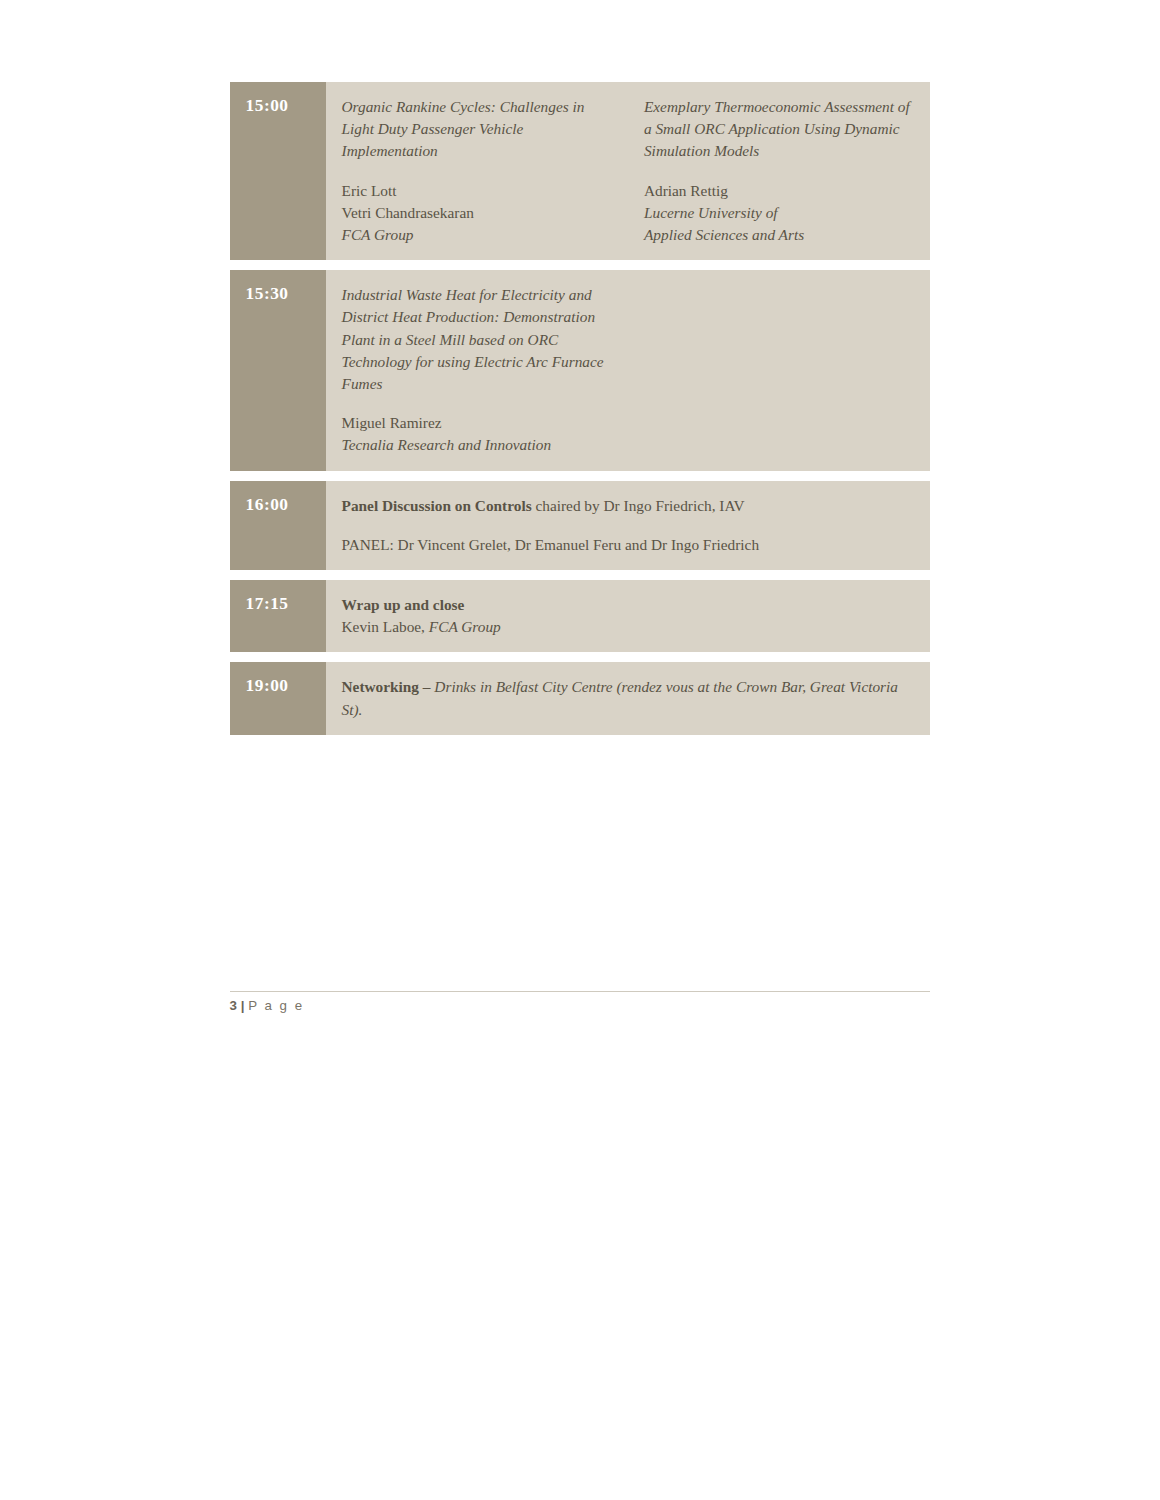| 15:00 | Organic Rankine Cycles: Challenges in Light Duty Passenger Vehicle Implementation Eric Lott Vetri Chandrasekaran FCA Group | Exemplary Thermoeconomic Assessment of a Small ORC Application Using Dynamic Simulation Models Adrian Rettig Lucerne University of Applied Sciences and Arts |
| 15:30 | Industrial Waste Heat for Electricity and District Heat Production: Demonstration Plant in a Steel Mill based on ORC Technology for using Electric Arc Furnace Fumes Miguel Ramirez Tecnalia Research and Innovation | |
| 16:00 | Panel Discussion on Controls chaired by Dr Ingo Friedrich, IAV PANEL: Dr Vincent Grelet, Dr Emanuel Feru and Dr Ingo Friedrich |
| 17:15 | Wrap up and close Kevin Laboe, FCA Group |
| 19:00 | Networking – Drinks in Belfast City Centre (rendez vous at the Crown Bar, Great Victoria St). |
3 | P a g e